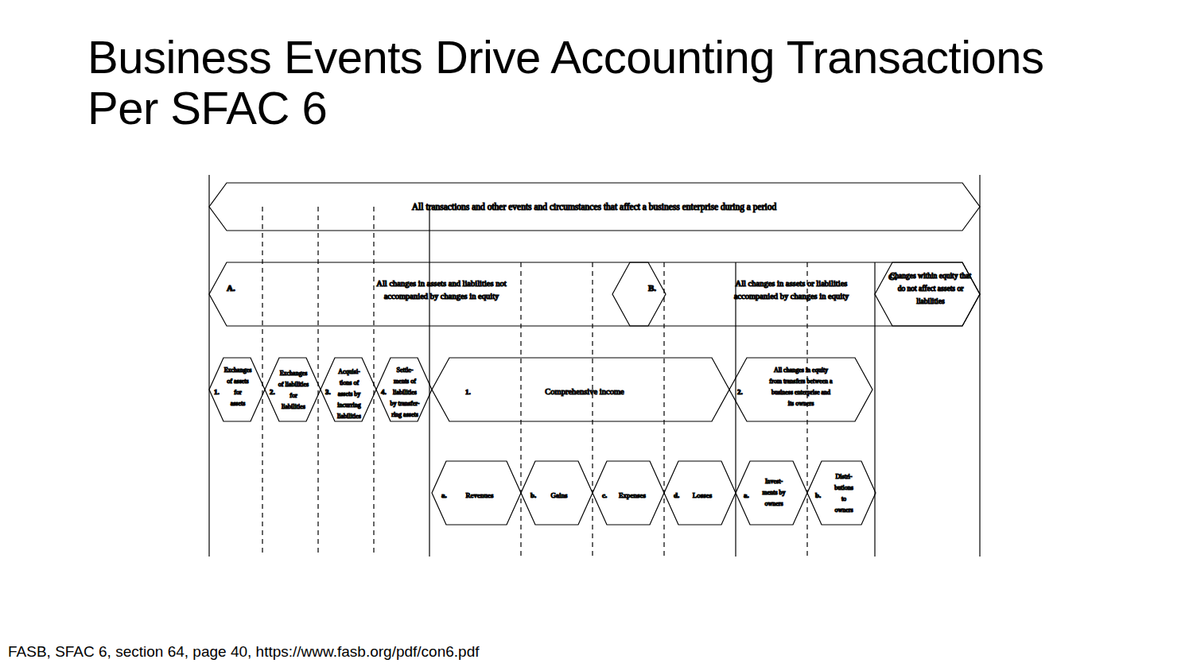Business Events Drive Accounting Transactions Per SFAC 6
All transactions and other events and circumstances that affect a business enterprise during a period A. All changes in assets and liabilities not accompanied by changes in equity B. All changes in assets or liabilities accompanied by changes in equity C. Changes within equity that do not affect assets or liabilities 1. Exchanges of assets for assets 2. Exchanges of liabilities for liabilities 3. Acquisi- tions of assets by incurring liabilities 4. Settle- ments of liabilities by transfer- ring assets 1. Comprehensive income 2. All changes in equity from transfers between a business enterprise and its owners a. Revenues b. Gains c. Expenses d. Losses a. Invest- ments by owners b. Distri- butions to owners
FASB, SFAC 6, section 64, page 40, https://www.fasb.org/pdf/con6.pdf